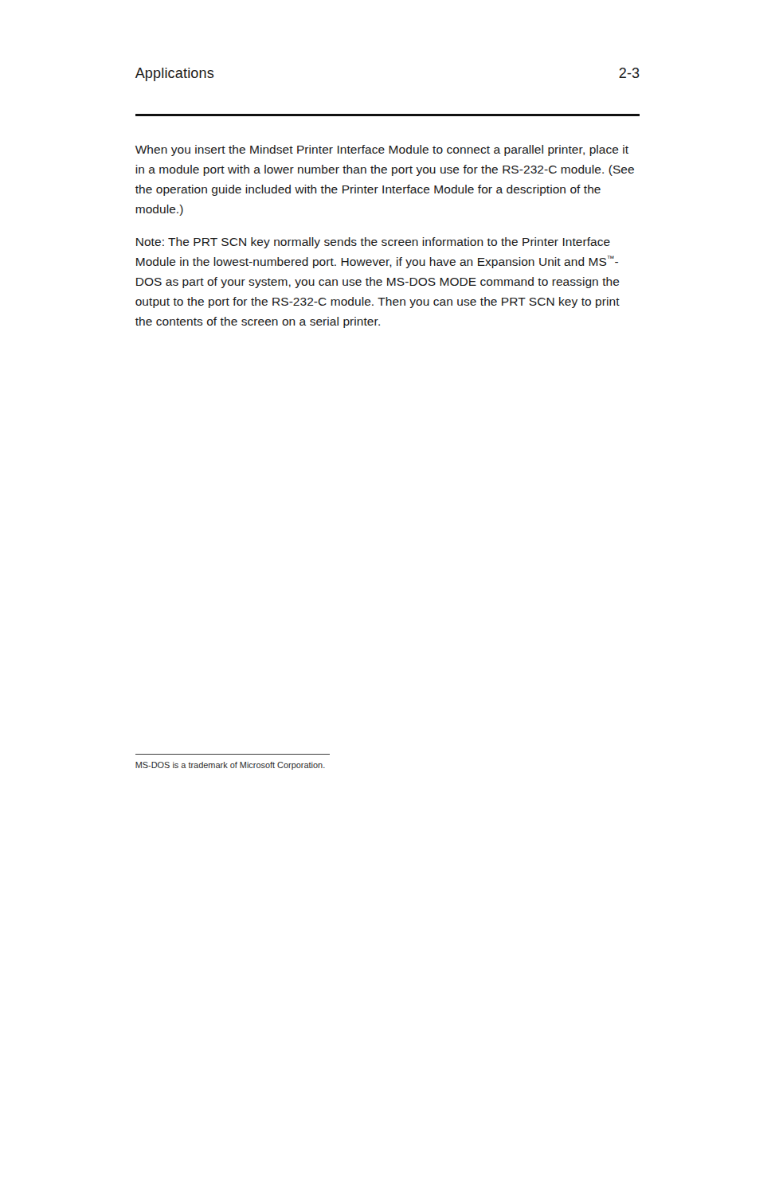Applications 2-3
When you insert the Mindset Printer Interface Module to connect a parallel printer, place it in a module port with a lower number than the port you use for the RS-232-C module. (See the operation guide included with the Printer Interface Module for a description of the module.)
Note: The PRT SCN key normally sends the screen information to the Printer Interface Module in the lowest-numbered port. However, if you have an Expansion Unit and MS™-DOS as part of your system, you can use the MS-DOS MODE command to reassign the output to the port for the RS-232-C module. Then you can use the PRT SCN key to print the contents of the screen on a serial printer.
MS-DOS is a trademark of Microsoft Corporation.